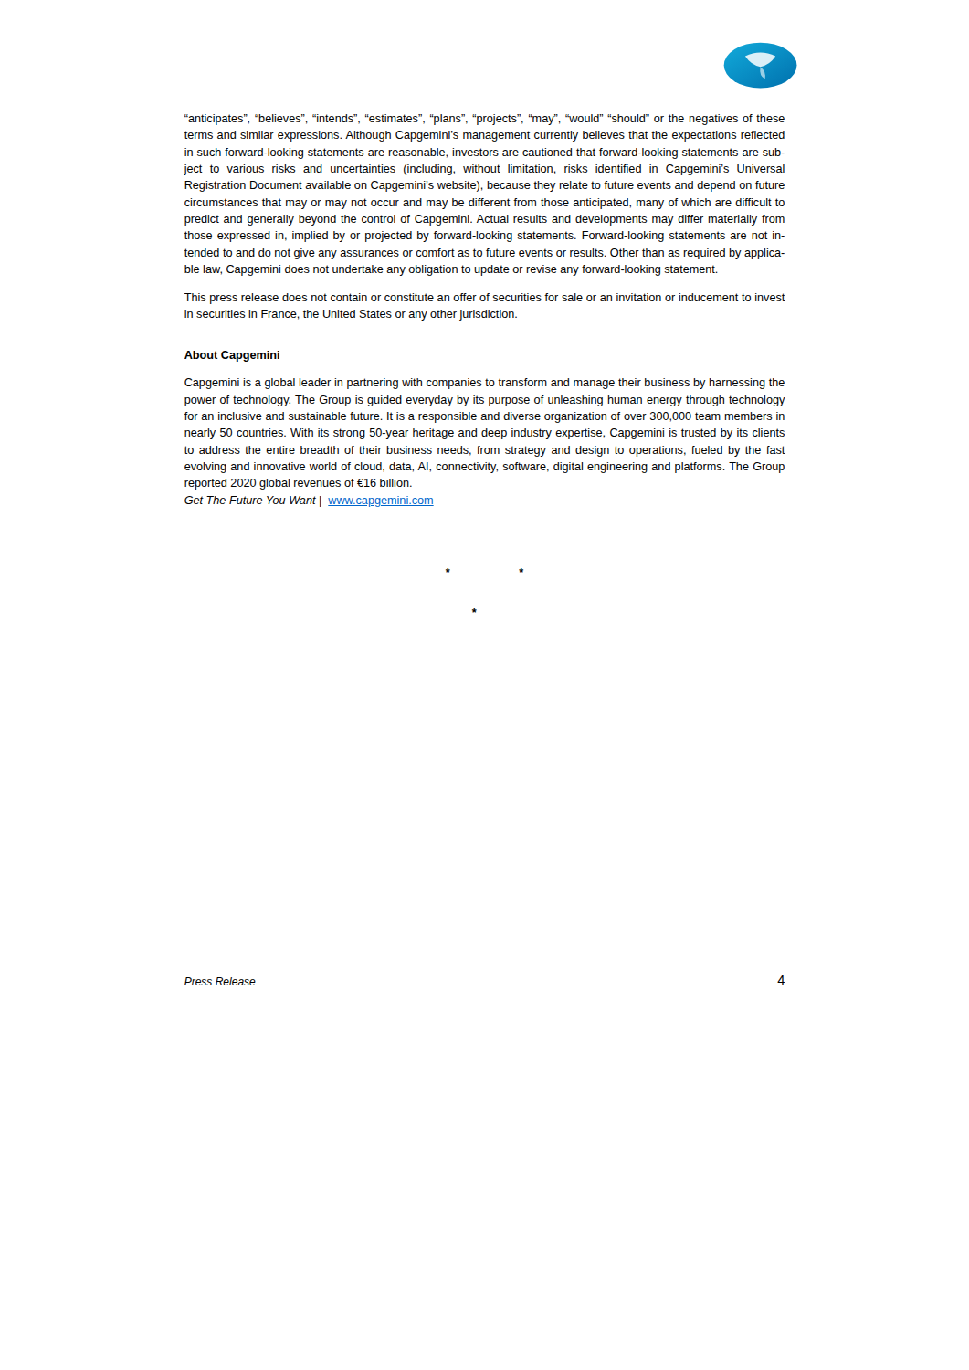“anticipates”, “believes”, “intends”, “estimates”, “plans”, “projects”, “may”, “would” “should” or the negatives of these terms and similar expressions. Although Capgemini’s management currently believes that the expectations reflected in such forward-looking statements are reasonable, investors are cautioned that forward-looking statements are subject to various risks and uncertainties (including, without limitation, risks identified in Capgemini’s Universal Registration Document available on Capgemini’s website), because they relate to future events and depend on future circumstances that may or may not occur and may be different from those anticipated, many of which are difficult to predict and generally beyond the control of Capgemini. Actual results and developments may differ materially from those expressed in, implied by or projected by forward-looking statements. Forward-looking statements are not intended to and do not give any assurances or comfort as to future events or results. Other than as required by applicable law, Capgemini does not undertake any obligation to update or revise any forward-looking statement.
This press release does not contain or constitute an offer of securities for sale or an invitation or inducement to invest in securities in France, the United States or any other jurisdiction.
About Capgemini
Capgemini is a global leader in partnering with companies to transform and manage their business by harnessing the power of technology. The Group is guided everyday by its purpose of unleashing human energy through technology for an inclusive and sustainable future. It is a responsible and diverse organization of over 300,000 team members in nearly 50 countries. With its strong 50-year heritage and deep industry expertise, Capgemini is trusted by its clients to address the entire breadth of their business needs, from strategy and design to operations, fueled by the fast evolving and innovative world of cloud, data, AI, connectivity, software, digital engineering and platforms. The Group reported 2020 global revenues of €16 billion.
Get The Future You Want | www.capgemini.com
**
*
Press Release
4